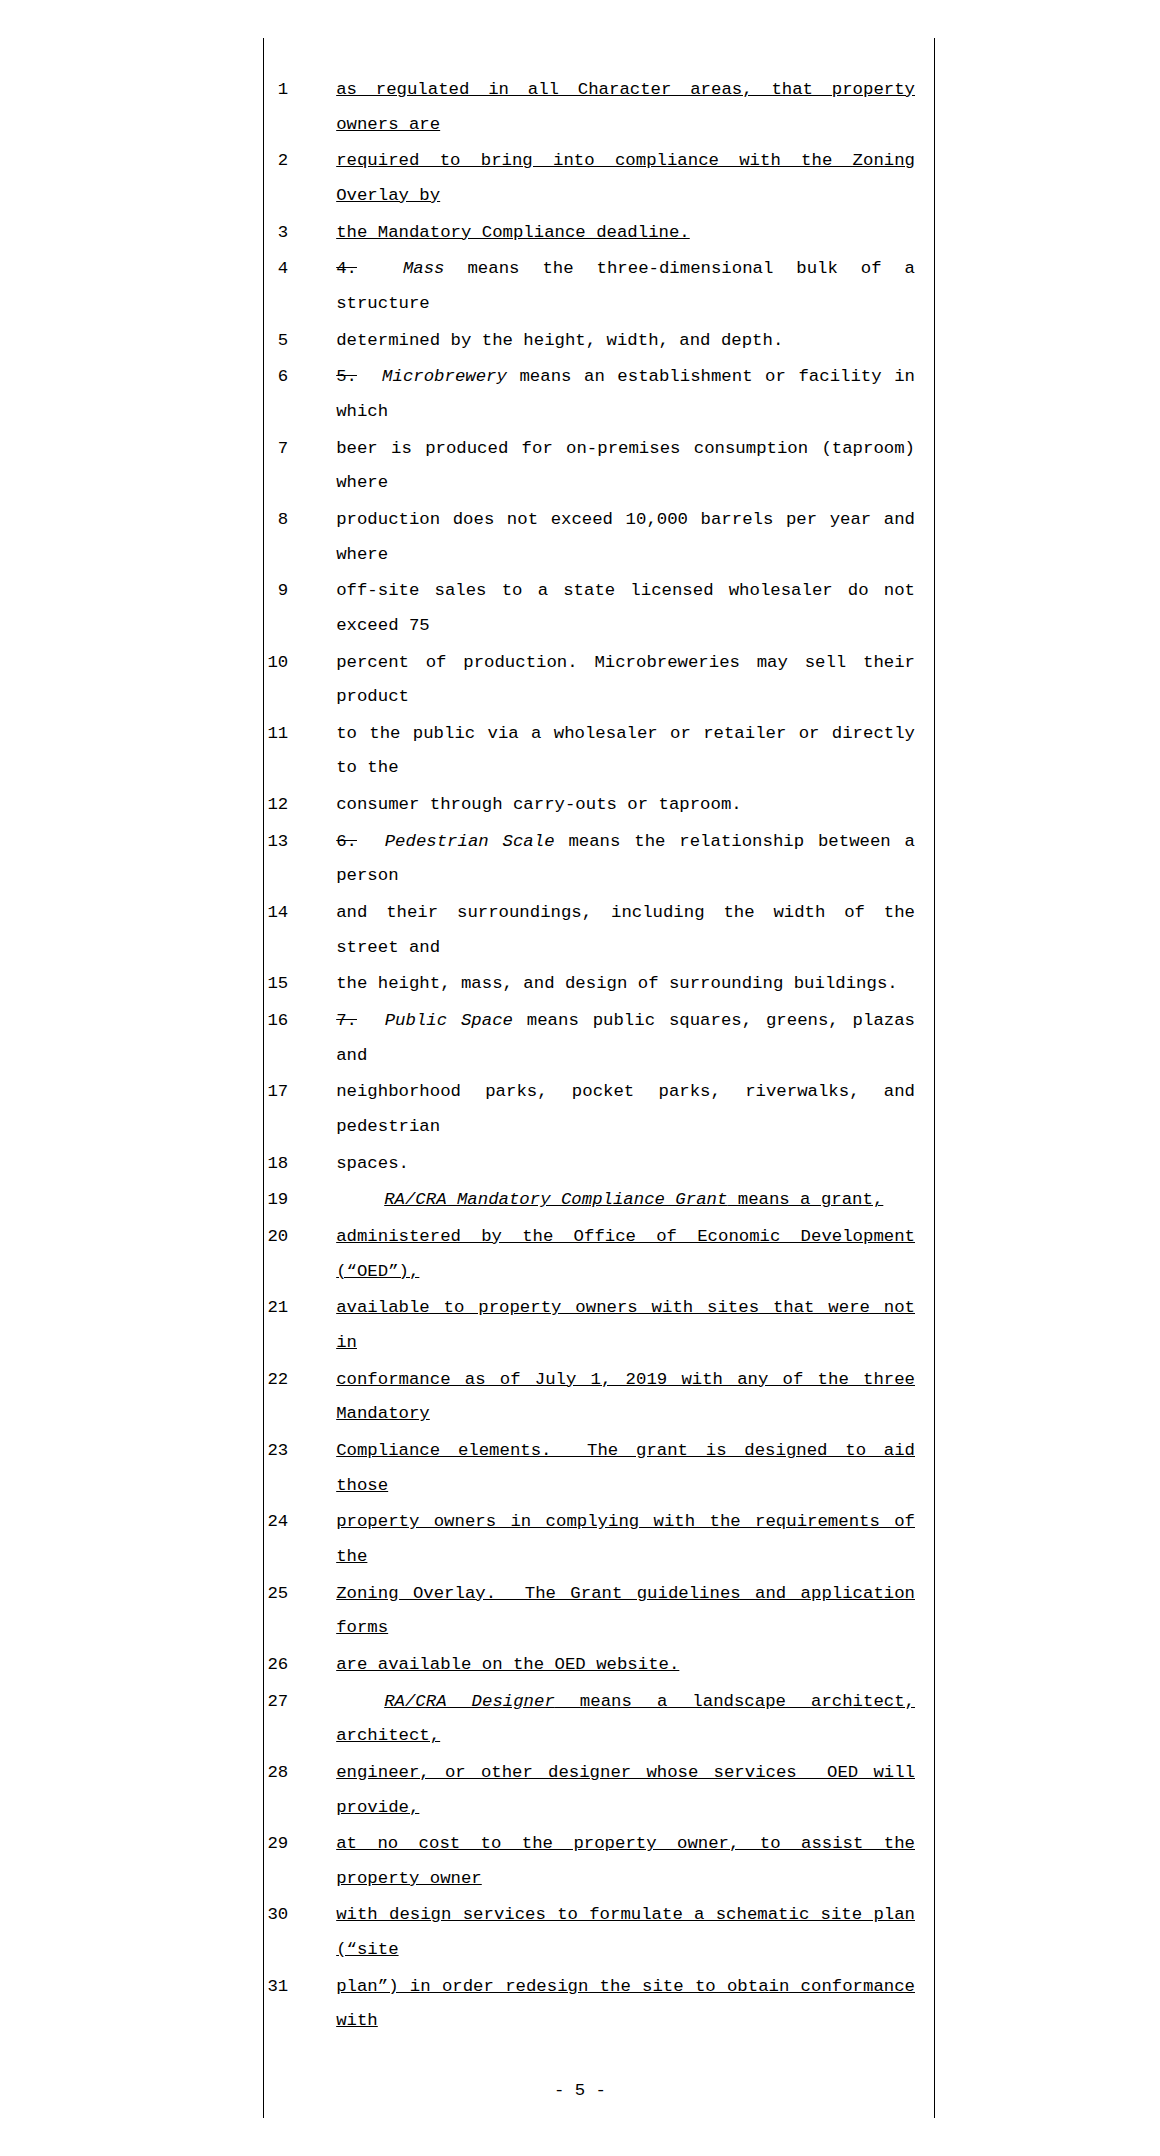| 1 | as regulated in all Character areas, that property owners are |
| 2 | required to bring into compliance with the Zoning Overlay by |
| 3 | the Mandatory Compliance deadline. |
| 4 | 4. Mass means the three-dimensional bulk of a structure |
| 5 | determined by the height, width, and depth. |
| 6 | 5. Microbrewery means an establishment or facility in which |
| 7 | beer is produced for on-premises consumption (taproom) where |
| 8 | production does not exceed 10,000 barrels per year and where |
| 9 | off-site sales to a state licensed wholesaler do not exceed 75 |
| 10 | percent of production. Microbreweries may sell their product |
| 11 | to the public via a wholesaler or retailer or directly to the |
| 12 | consumer through carry-outs or taproom. |
| 13 | 6. Pedestrian Scale means the relationship between a person |
| 14 | and their surroundings, including the width of the street and |
| 15 | the height, mass, and design of surrounding buildings. |
| 16 | 7. Public Space means public squares, greens, plazas and |
| 17 | neighborhood parks, pocket parks, riverwalks, and pedestrian |
| 18 | spaces. |
| 19 | RA/CRA Mandatory Compliance Grant means a grant, |
| 20 | administered by the Office of Economic Development (“OED”), |
| 21 | available to property owners with sites that were not in |
| 22 | conformance as of July 1, 2019 with any of the three Mandatory |
| 23 | Compliance elements. The grant is designed to aid those |
| 24 | property owners in complying with the requirements of the |
| 25 | Zoning Overlay. The Grant guidelines and application forms |
| 26 | are available on the OED website. |
| 27 | RA/CRA Designer means a landscape architect, architect, |
| 28 | engineer, or other designer whose services OED will provide, |
| 29 | at no cost to the property owner, to assist the property owner |
| 30 | with design services to formulate a schematic site plan (“site |
| 31 | plan”) in order redesign the site to obtain conformance with |
- 5 -